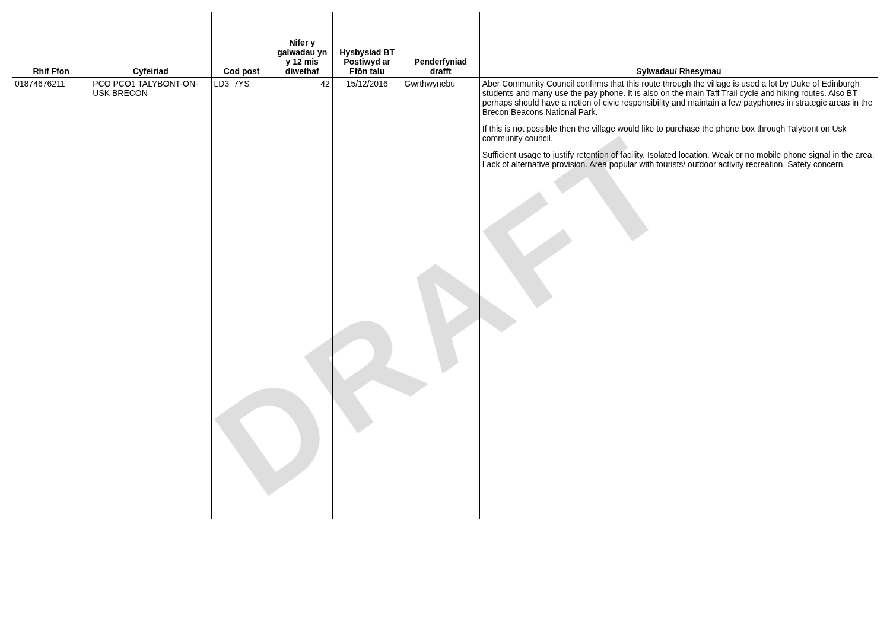DRAFT
| Rhif Ffon | Cyfeiriad | Cod post | Nifer y galwadau yn y 12 mis diwethaf | Hysbysiad BT Postiwyd ar Ffôn talu | Penderfyniad drafft | Sylwadau/ Rhesymau |
| --- | --- | --- | --- | --- | --- | --- |
| 01874676211 | PCO PCO1 TALYBONT-ON-USK BRECON | LD3 7YS | 42 | 15/12/2016 | Gwrthwynebu | Aber Community Council confirms that this route through the village is used a lot by Duke of Edinburgh students and many use the pay phone. It is also on the main Taff Trail cycle and hiking routes. Also BT perhaps should have a notion of civic responsibility and maintain a few payphones in strategic areas in the Brecon Beacons National Park. If this is not possible then the village would like to purchase the phone box through Talybont on Usk community council. Sufficient usage to justify retention of facility. Isolated location. Weak or no mobile phone signal in the area. Lack of alternative provision. Area popular with tourists/ outdoor activity recreation. Safety concern. |